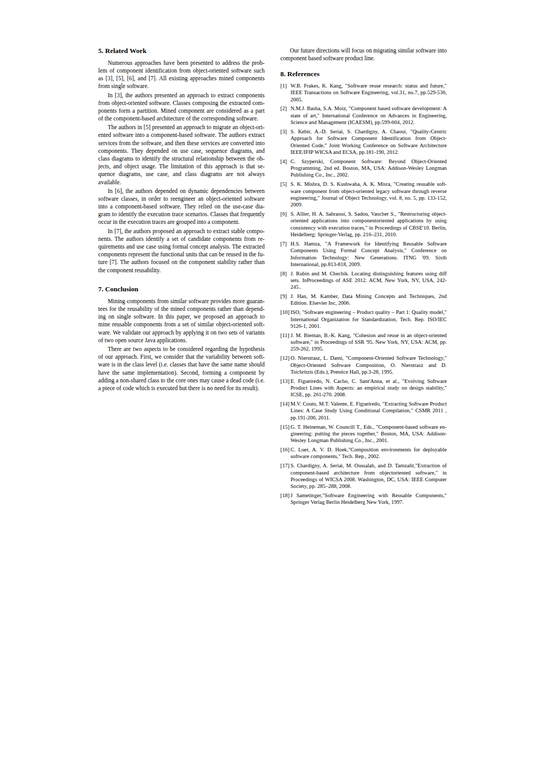5. Related Work
Numerous approaches have been presented to address the problem of component identification from object-oriented software such as [3], [5], [6], and [7]. All existing approaches mined components from single software.
In [3], the authors presented an approach to extract components from object-oriented software. Classes composing the extracted components form a partition. Mined component are considered as a part of the component-based architecture of the corresponding software.
The authors in [5] presented an approach to migrate an object-oriented software into a component-based software. The authors extract services from the software, and then these services are converted into components. They depended on use case, sequence diagrams, and class diagrams to identify the structural relationship between the objects, and object usage. The limitation of this approach is that sequence diagrams, use case, and class diagrams are not always available.
In [6], the authors depended on dynamic dependencies between software classes, in order to reengineer an object-oriented software into a component-based software. They relied on the use-case diagram to identify the execution trace scenarios. Classes that frequently occur in the execution traces are grouped into a component.
In [7], the authors proposed an approach to extract stable components. The authors identify a set of candidate components from requirements and use case using formal concept analysis. The extracted components represent the functional units that can be reused in the future [7]. The authors focused on the component stability rather than the component reusability.
7. Conclusion
Mining components from similar software provides more guarantees for the reusability of the mined components rather than depending on single software. In this paper, we proposed an approach to mine reusable components from a set of similar object-oriented software. We validate our approach by applying it on two sets of variants of two open source Java applications.
There are two aspects to be considered regarding the hypothesis of our approach. First, we consider that the variability between software is in the class level (i.e. classes that have the same name should have the same implementation). Second, forming a component by adding a non-shared class to the core ones may cause a dead code (i.e. a piece of code which is executed but there is no need for its result).
Our future directions will focus on migrating similar software into component based software product line.
8. References
W.B. Frakes, K. Kang, "Software reuse research: status and future," IEEE Transactions on Software Engineering, vol.31, no.7, pp.529-536, 2005.
N.M.J. Basha, S.A. Moiz, "Component based software development: A state of art," International Conference on Advances in Engineering, Science and Management (ICAESM), pp.599-604, 2012.
S. Kebir, A.-D. Seriai, S. Chardigny, A. Chaoui, "Quality-Centric Approach for Software Component Identification from Object-Oriented Code," Joint Working Conference on Software Architecture IEEE/IFIP WICSA and ECSA, pp.181-190, 2012.
C. Szyperski, Component Software: Beyond Object-Oriented Programming, 2nd ed. Boston, MA, USA: Addison-Wesley Longman Publishing Co., Inc., 2002.
S. K. Mishra, D. S. Kushwaha, A. K. Misra, "Creating reusable software component from object-oriented legacy software through reverse engineering," Journal of Object Technology, vol. 8, no. 5, pp. 133-152, 2009.
S. Allier, H. A. Sahraoui, S. Sadou, Vaucher S., "Restructuring object-oriented applications into componentoriented applications by using consistency with execution traces," in Proceedings of CBSE'10. Berlin, Heidelberg: Springer-Verlag, pp. 216–231, 2010.
H.S. Hamza, "A Framework for Identifying Reusable Software Components Using Formal Concept Analysis," Conference on Information Technology: New Generations. ITNG '09. Sixth International, pp.813-818, 2009.
J. Rubin and M. Chechik. Locating distinguishing features using diff sets. InProceedings of ASE 2012. ACM, New York, NY, USA, 242-245..
J. Han, M. Kamber, Data Mining Concepts and Techniques, 2nd Edition. Elsevier Inc, 2006.
ISO, "Software engineering – Product quality – Part 1: Quality model," International Organization for Standardization, Tech. Rep. ISO/IEC 9126-1, 2001.
J. M. Bieman, B.-K. Kang, "Cohesion and reuse in an object-oriented software," in Proceedings of SSR '95. New York, NY, USA: ACM, pp. 259-262, 1995.
O. Nierstrasz, L. Dami, "Component-Oriented Software Technology," Object-Oriented Software Composition, O. Nierstrasz and D. Tsichritzis (Eds.), Prentice Hall, pp.3-28, 1995.
E. Figueiredo, N. Cacho, C. Sant'Anna, et al., "Evolving Software Product Lines with Aspects: an empirical study on design stability," ICSE, pp. 261-270. 2008.
M.V. Couto, M.T. Valente, E. Figueiredo, "Extracting Software Product Lines: A Case Study Using Conditional Compilation," CSMR 2011 , pp.191-200, 2011.
G. T. Heineman, W. Councill T., Eds., "Component-based software engineering: putting the pieces together," Boston, MA, USA: Addison-Wesley Longman Publishing Co., Inc., 2001.
C. Luer, A. V. D. Hoek,"Composition environments for deployable software components," Tech. Rep., 2002.
S. Chardigny, A. Seriai, M. Oussalah, and D. Tamzalit,"Extraction of component-based architecture from objectoriented software," in Proceedings of WICSA 2008. Washington, DC, USA: IEEE Computer Society, pp. 285–288, 2008.
J Sametinger,"Software Engineering with Reusable Components," Springer Verlag Berlin Heidelberg New York, 1997.